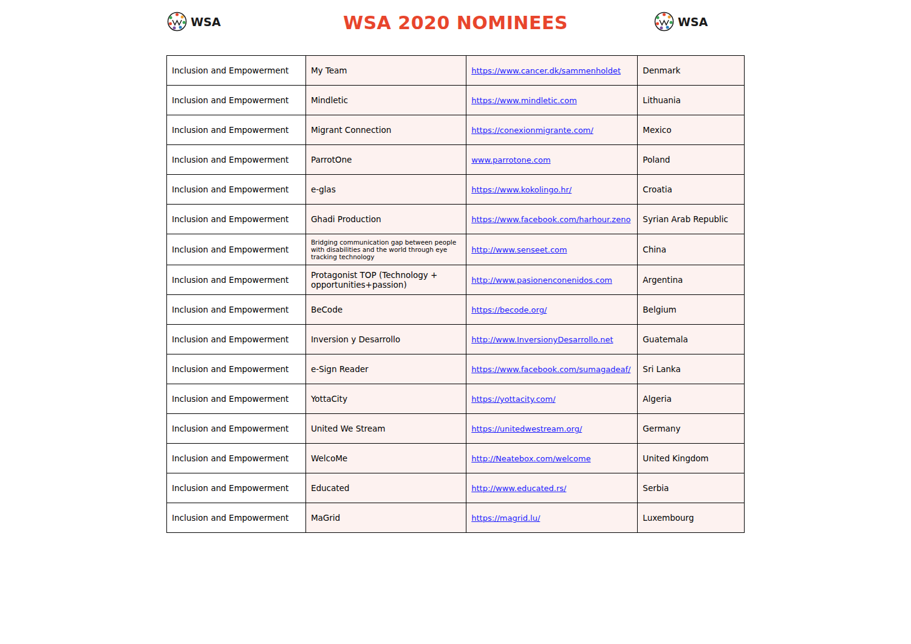WSA
WSA 2020 NOMINEES
WSA
| Inclusion and Empowerment | My Team | https://www.cancer.dk/sammenholdet | Denmark |
| Inclusion and Empowerment | Mindletic | https://www.mindletic.com | Lithuania |
| Inclusion and Empowerment | Migrant Connection | https://conexionmigrante.com/ | Mexico |
| Inclusion and Empowerment | ParrotOne | www.parrotone.com | Poland |
| Inclusion and Empowerment | e-glas | https://www.kokolingo.hr/ | Croatia |
| Inclusion and Empowerment | Ghadi Production | https://www.facebook.com/harhour.zeno | Syrian Arab Republic |
| Inclusion and Empowerment | Bridging communication gap between people with disabilities and the world through eye tracking technology | http://www.senseet.com | China |
| Inclusion and Empowerment | Protagonist TOP (Technology + opportunities+passion) | http://www.pasionenconenidos.com | Argentina |
| Inclusion and Empowerment | BeCode | https://becode.org/ | Belgium |
| Inclusion and Empowerment | Inversion y Desarrollo | http://www.InversionyDesarrollo.net | Guatemala |
| Inclusion and Empowerment | e-Sign Reader | https://www.facebook.com/sumagadeaf/ | Sri Lanka |
| Inclusion and Empowerment | YottaCity | https://yottacity.com/ | Algeria |
| Inclusion and Empowerment | United We Stream | https://unitedwestream.org/ | Germany |
| Inclusion and Empowerment | WelcoMe | http://Neatebox.com/welcome | United Kingdom |
| Inclusion and Empowerment | Educated | http://www.educated.rs/ | Serbia |
| Inclusion and Empowerment | MaGrid | https://magrid.lu/ | Luxembourg |